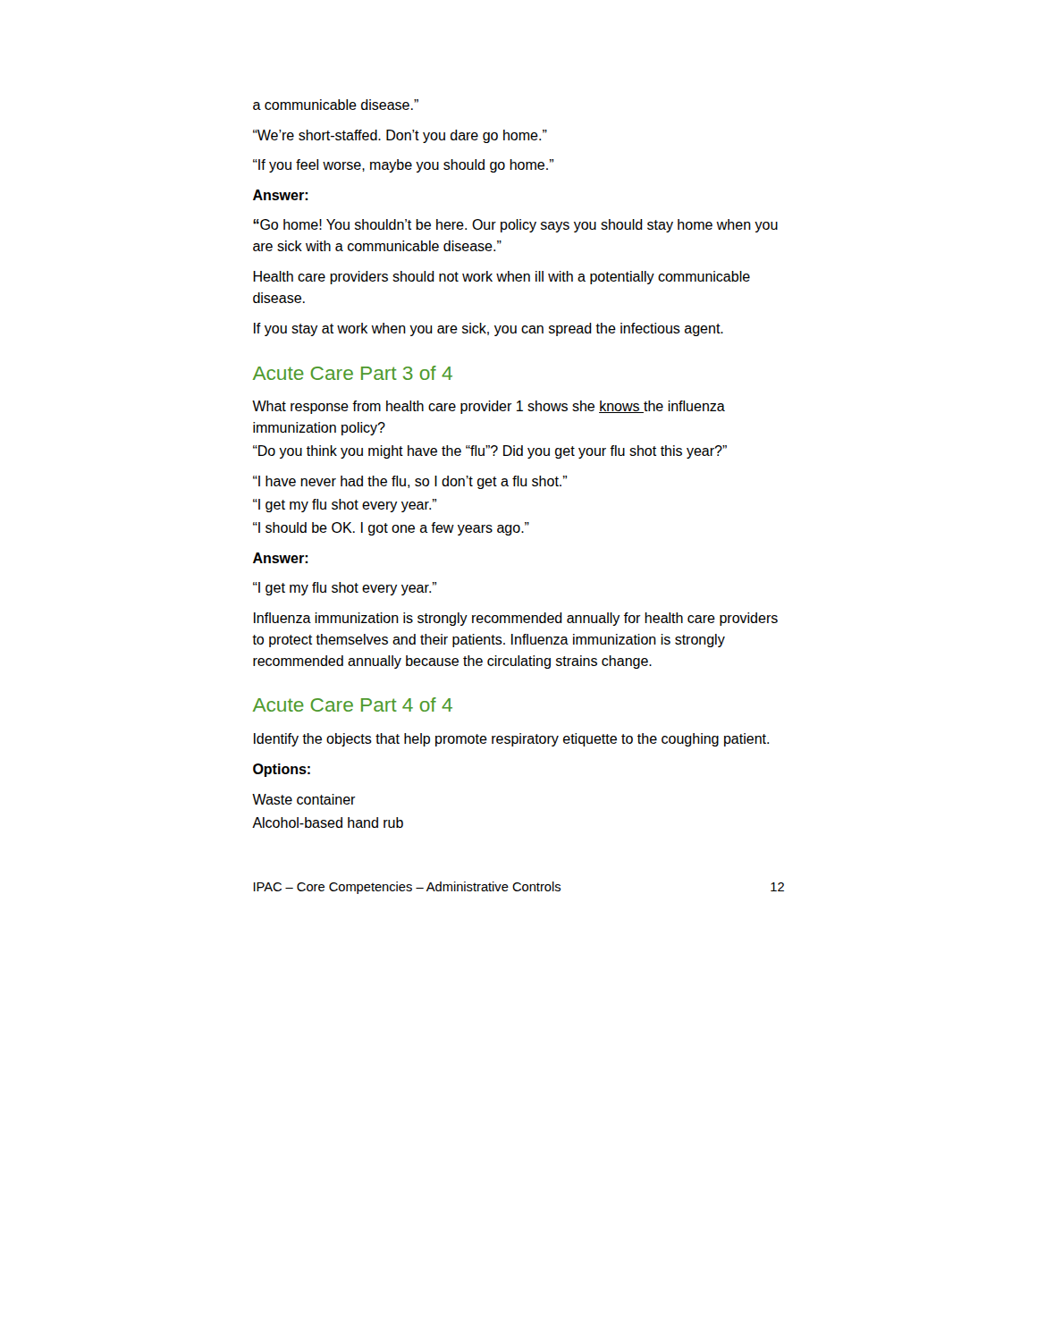a communicable disease.”
“We’re short-staffed. Don’t you dare go home.”
“If you feel worse, maybe you should go home.”
Answer:
“Go home! You shouldn’t be here. Our policy says you should stay home when you are sick with a communicable disease.”
Health care providers should not work when ill with a potentially communicable disease.
If you stay at work when you are sick, you can spread the infectious agent.
Acute Care Part 3 of 4
What response from health care provider 1 shows she knows the influenza immunization policy?
“Do you think you might have the “flu”? Did you get your flu shot this year?”
“I have never had the flu, so I don’t get a flu shot.”
“I get my flu shot every year.”
“I should be OK. I got one a few years ago.”
Answer:
“I get my flu shot every year.”
Influenza immunization is strongly recommended annually for health care providers to protect themselves and their patients. Influenza immunization is strongly recommended annually because the circulating strains change.
Acute Care Part 4 of 4
Identify the objects that help promote respiratory etiquette to the coughing patient.
Options:
Waste container
Alcohol-based hand rub
IPAC – Core Competencies – Administrative Controls 12